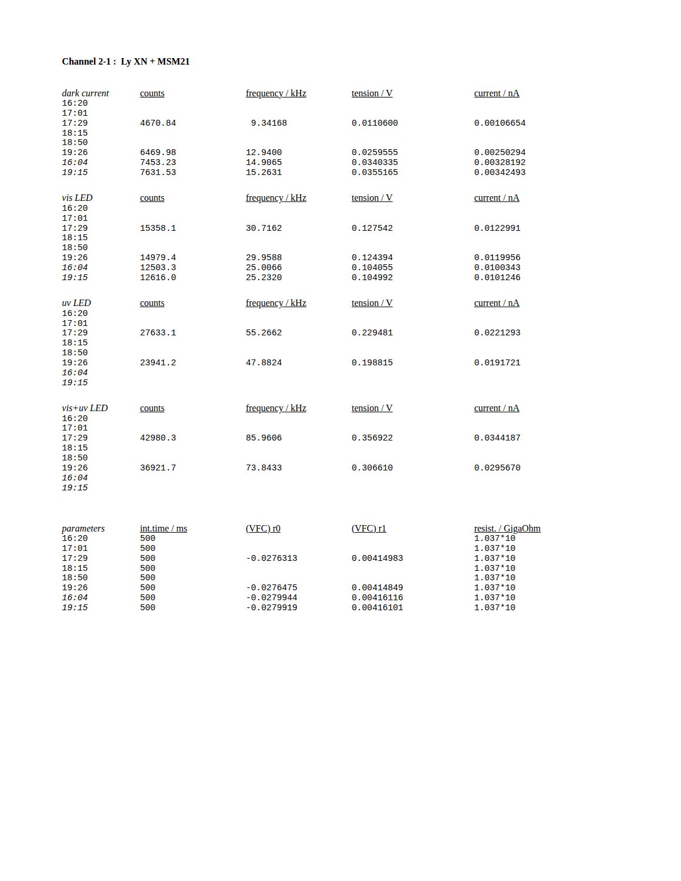Channel 2-1 : Ly XN + MSM21
| dark current | counts | frequency / kHz | tension / V | current / nA |
| 16:20 | | | | |
| 17:01 | | | | |
| 17:29 | 4670.84 | 9.34168 | 0.0110600 | 0.00106654 |
| 18:15 | | | | |
| 18:50 | | | | |
| 19:26 | 6469.98 | 12.9400 | 0.0259555 | 0.00250294 |
| 16:04 | 7453.23 | 14.9065 | 0.0340335 | 0.00328192 |
| 19:15 | 7631.53 | 15.2631 | 0.0355165 | 0.00342493 |
| vis LED | counts | frequency / kHz | tension / V | current / nA |
| 16:20 | | | | |
| 17:01 | | | | |
| 17:29 | 15358.1 | 30.7162 | 0.127542 | 0.0122991 |
| 18:15 | | | | |
| 18:50 | | | | |
| 19:26 | 14979.4 | 29.9588 | 0.124394 | 0.0119956 |
| 16:04 | 12503.3 | 25.0066 | 0.104055 | 0.0100343 |
| 19:15 | 12616.0 | 25.2320 | 0.104992 | 0.0101246 |
| uv LED | counts | frequency / kHz | tension / V | current / nA |
| 16:20 | | | | |
| 17:01 | | | | |
| 17:29 | 27633.1 | 55.2662 | 0.229481 | 0.0221293 |
| 18:15 | | | | |
| 18:50 | | | | |
| 19:26 | 23941.2 | 47.8824 | 0.198815 | 0.0191721 |
| 16:04 | | | | |
| 19:15 | | | | |
| vis+uv LED | counts | frequency / kHz | tension / V | current / nA |
| 16:20 | | | | |
| 17:01 | | | | |
| 17:29 | 42980.3 | 85.9606 | 0.356922 | 0.0344187 |
| 18:15 | | | | |
| 18:50 | | | | |
| 19:26 | 36921.7 | 73.8433 | 0.306610 | 0.0295670 |
| 16:04 | | | | |
| 19:15 | | | | |
| parameters | int.time / ms | (VFC) r0 | (VFC) r1 | resist. / GigaOhm |
| 16:20 | 500 | | | 1.037*10 |
| 17:01 | 500 | | | 1.037*10 |
| 17:29 | 500 | -0.0276313 | 0.00414983 | 1.037*10 |
| 18:15 | 500 | | | 1.037*10 |
| 18:50 | 500 | | | 1.037*10 |
| 19:26 | 500 | -0.0276475 | 0.00414849 | 1.037*10 |
| 16:04 | 500 | -0.0279944 | 0.00416116 | 1.037*10 |
| 19:15 | 500 | -0.0279919 | 0.00416101 | 1.037*10 |